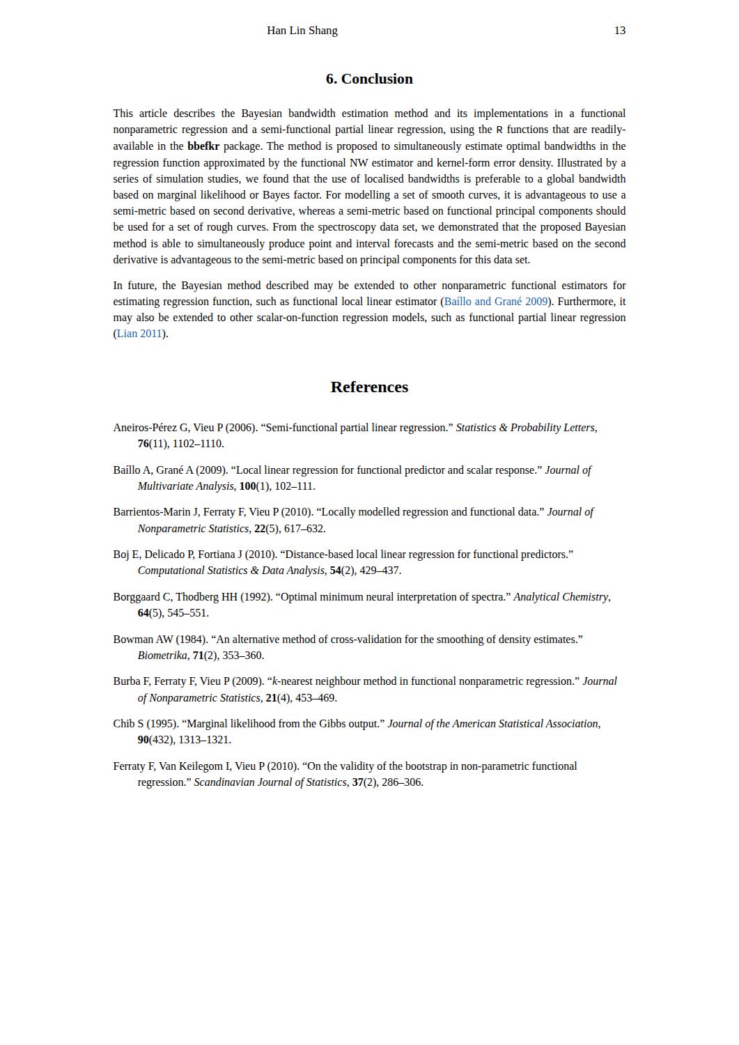Han Lin Shang 13
6. Conclusion
This article describes the Bayesian bandwidth estimation method and its implementations in a functional nonparametric regression and a semi-functional partial linear regression, using the R functions that are readily-available in the bbefkr package. The method is proposed to simultaneously estimate optimal bandwidths in the regression function approximated by the functional NW estimator and kernel-form error density. Illustrated by a series of simulation studies, we found that the use of localised bandwidths is preferable to a global bandwidth based on marginal likelihood or Bayes factor. For modelling a set of smooth curves, it is advantageous to use a semi-metric based on second derivative, whereas a semi-metric based on functional principal components should be used for a set of rough curves. From the spectroscopy data set, we demonstrated that the proposed Bayesian method is able to simultaneously produce point and interval forecasts and the semi-metric based on the second derivative is advantageous to the semi-metric based on principal components for this data set.
In future, the Bayesian method described may be extended to other nonparametric functional estimators for estimating regression function, such as functional local linear estimator (Baíllo and Grané 2009). Furthermore, it may also be extended to other scalar-on-function regression models, such as functional partial linear regression (Lian 2011).
References
Aneiros-Pérez G, Vieu P (2006). “Semi-functional partial linear regression.” Statistics & Probability Letters, 76(11), 1102–1110.
Baíllo A, Grané A (2009). “Local linear regression for functional predictor and scalar response.” Journal of Multivariate Analysis, 100(1), 102–111.
Barrientos-Marin J, Ferraty F, Vieu P (2010). “Locally modelled regression and functional data.” Journal of Nonparametric Statistics, 22(5), 617–632.
Boj E, Delicado P, Fortiana J (2010). “Distance-based local linear regression for functional predictors.” Computational Statistics & Data Analysis, 54(2), 429–437.
Borggaard C, Thodberg HH (1992). “Optimal minimum neural interpretation of spectra.” Analytical Chemistry, 64(5), 545–551.
Bowman AW (1984). “An alternative method of cross-validation for the smoothing of density estimates.” Biometrika, 71(2), 353–360.
Burba F, Ferraty F, Vieu P (2009). “k-nearest neighbour method in functional nonparametric regression.” Journal of Nonparametric Statistics, 21(4), 453–469.
Chib S (1995). “Marginal likelihood from the Gibbs output.” Journal of the American Statistical Association, 90(432), 1313–1321.
Ferraty F, Van Keilegom I, Vieu P (2010). “On the validity of the bootstrap in non-parametric functional regression.” Scandinavian Journal of Statistics, 37(2), 286–306.